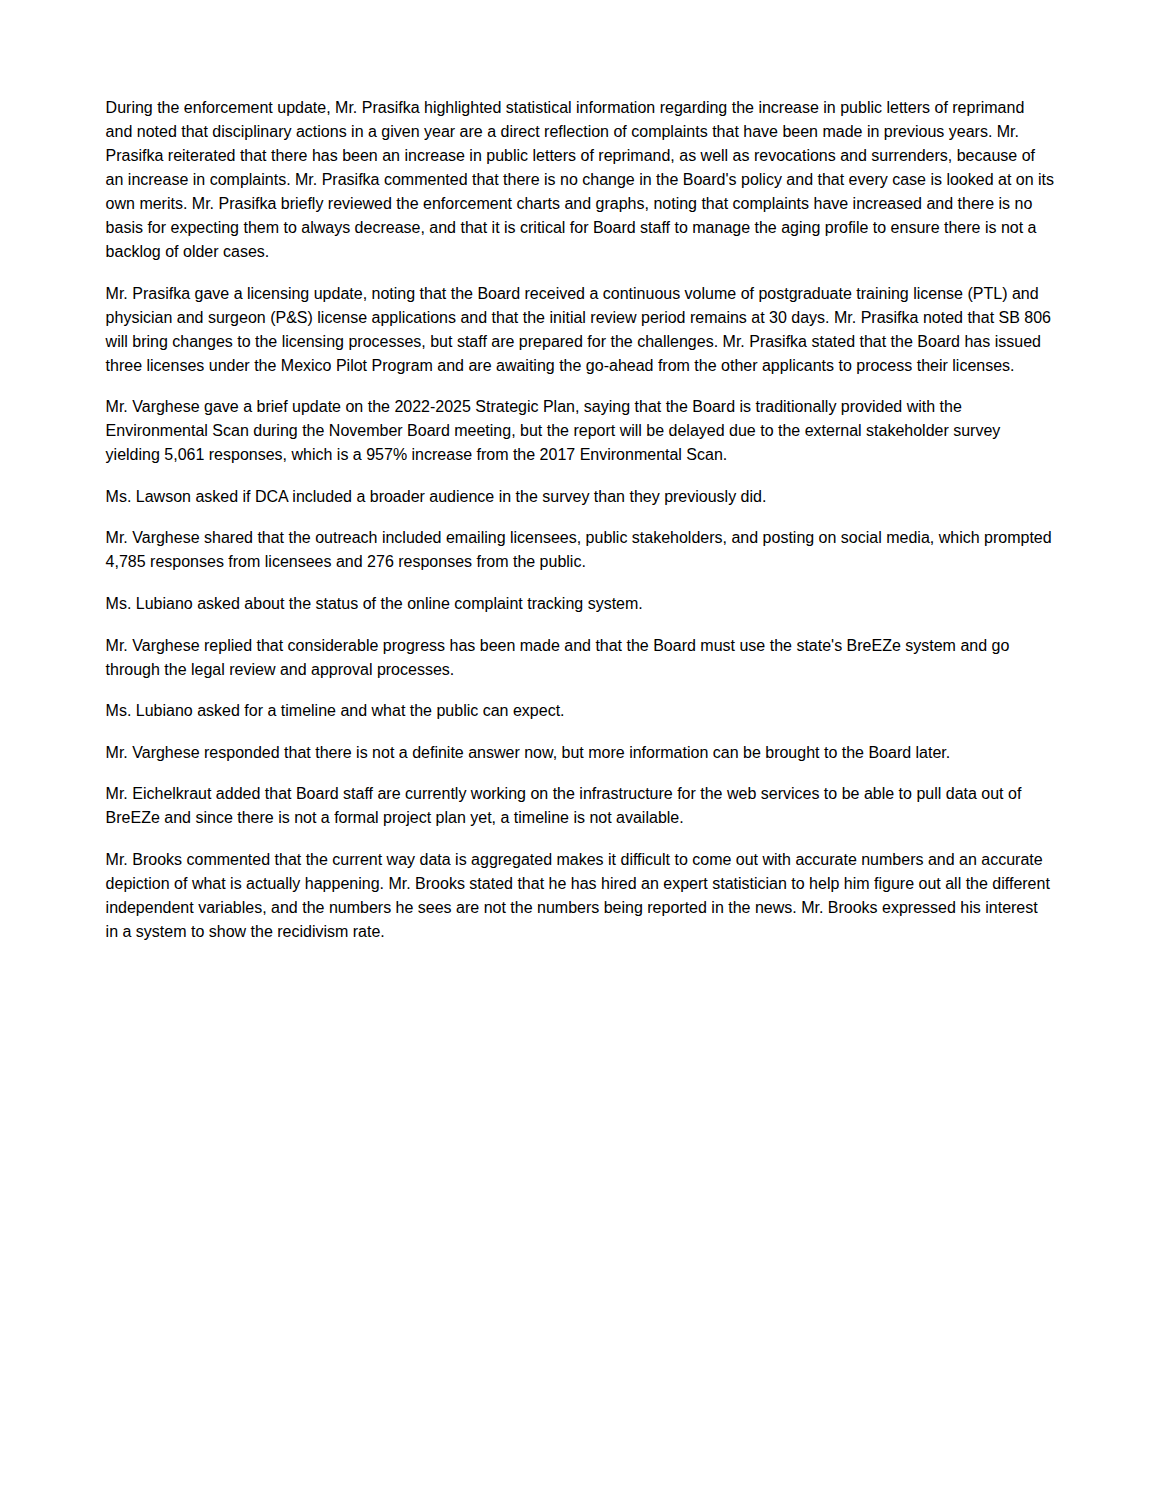During the enforcement update, Mr. Prasifka highlighted statistical information regarding the increase in public letters of reprimand and noted that disciplinary actions in a given year are a direct reflection of complaints that have been made in previous years. Mr. Prasifka reiterated that there has been an increase in public letters of reprimand, as well as revocations and surrenders, because of an increase in complaints. Mr. Prasifka commented that there is no change in the Board's policy and that every case is looked at on its own merits. Mr. Prasifka briefly reviewed the enforcement charts and graphs, noting that complaints have increased and there is no basis for expecting them to always decrease, and that it is critical for Board staff to manage the aging profile to ensure there is not a backlog of older cases.
Mr. Prasifka gave a licensing update, noting that the Board received a continuous volume of postgraduate training license (PTL) and physician and surgeon (P&S) license applications and that the initial review period remains at 30 days. Mr. Prasifka noted that SB 806 will bring changes to the licensing processes, but staff are prepared for the challenges. Mr. Prasifka stated that the Board has issued three licenses under the Mexico Pilot Program and are awaiting the go-ahead from the other applicants to process their licenses.
Mr. Varghese gave a brief update on the 2022-2025 Strategic Plan, saying that the Board is traditionally provided with the Environmental Scan during the November Board meeting, but the report will be delayed due to the external stakeholder survey yielding 5,061 responses, which is a 957% increase from the 2017 Environmental Scan.
Ms. Lawson asked if DCA included a broader audience in the survey than they previously did.
Mr. Varghese shared that the outreach included emailing licensees, public stakeholders, and posting on social media, which prompted 4,785 responses from licensees and 276 responses from the public.
Ms. Lubiano asked about the status of the online complaint tracking system.
Mr. Varghese replied that considerable progress has been made and that the Board must use the state's BreEZe system and go through the legal review and approval processes.
Ms. Lubiano asked for a timeline and what the public can expect.
Mr. Varghese responded that there is not a definite answer now, but more information can be brought to the Board later.
Mr. Eichelkraut added that Board staff are currently working on the infrastructure for the web services to be able to pull data out of BreEZe and since there is not a formal project plan yet, a timeline is not available.
Mr. Brooks commented that the current way data is aggregated makes it difficult to come out with accurate numbers and an accurate depiction of what is actually happening. Mr. Brooks stated that he has hired an expert statistician to help him figure out all the different independent variables, and the numbers he sees are not the numbers being reported in the news. Mr. Brooks expressed his interest in a system to show the recidivism rate.